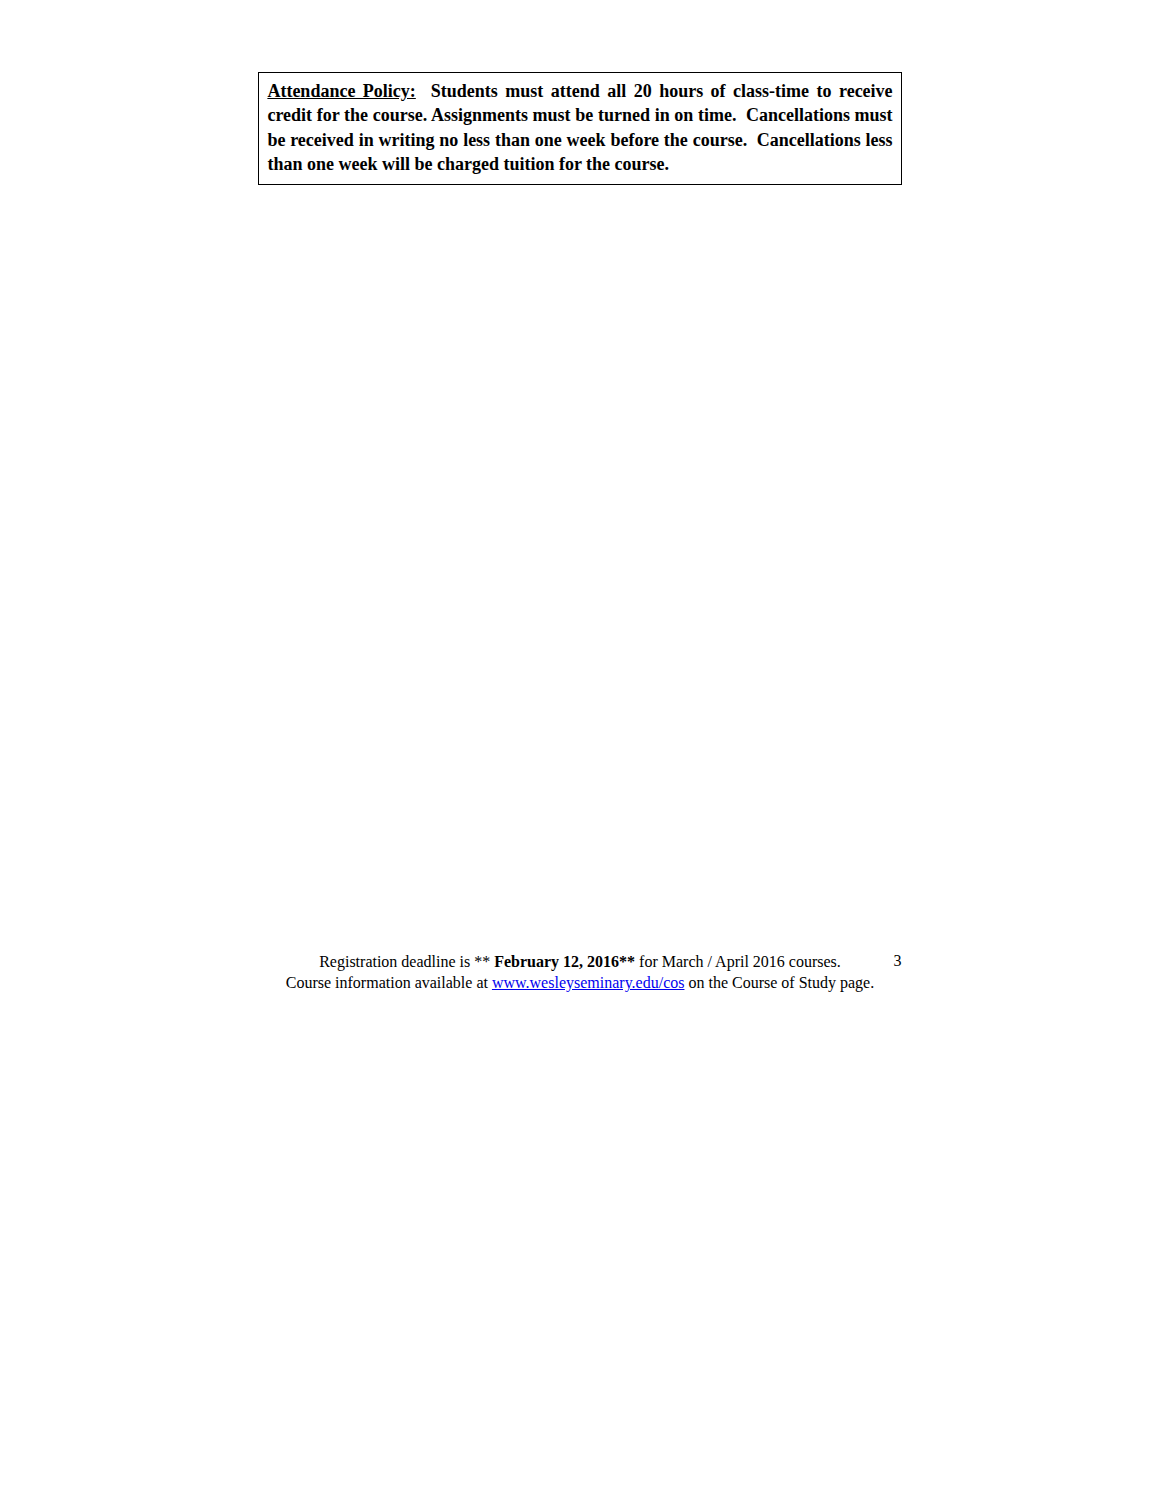Attendance Policy: Students must attend all 20 hours of class-time to receive credit for the course. Assignments must be turned in on time. Cancellations must be received in writing no less than one week before the course. Cancellations less than one week will be charged tuition for the course.
3
Registration deadline is ** February 12, 2016** for March / April 2016 courses.
Course information available at www.wesleyseminary.edu/cos on the Course of Study page.